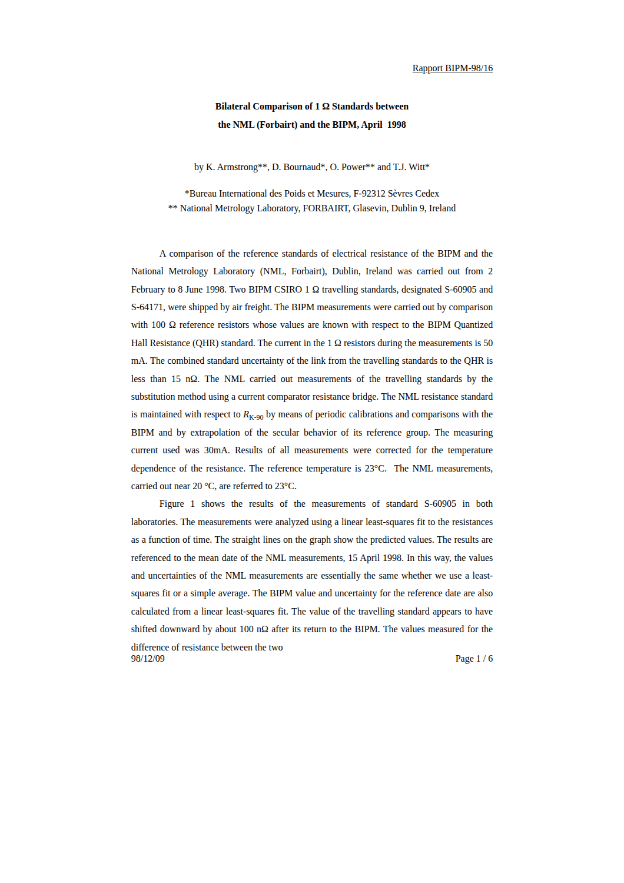Rapport BIPM-98/16
Bilateral Comparison of 1 Ω Standards between
the NML (Forbairt) and the BIPM, April 1998
by K. Armstrong**, D. Bournaud*, O. Power** and T.J. Witt*
*Bureau International des Poids et Mesures, F-92312 Sèvres Cedex
** National Metrology Laboratory, FORBAIRT, Glasevin, Dublin 9, Ireland
A comparison of the reference standards of electrical resistance of the BIPM and the National Metrology Laboratory (NML, Forbairt), Dublin, Ireland was carried out from 2 February to 8 June 1998. Two BIPM CSIRO 1 Ω travelling standards, designated S-60905 and S-64171, were shipped by air freight. The BIPM measurements were carried out by comparison with 100 Ω reference resistors whose values are known with respect to the BIPM Quantized Hall Resistance (QHR) standard. The current in the 1 Ω resistors during the measurements is 50 mA. The combined standard uncertainty of the link from the travelling standards to the QHR is less than 15 nΩ. The NML carried out measurements of the travelling standards by the substitution method using a current comparator resistance bridge. The NML resistance standard is maintained with respect to RK-90 by means of periodic calibrations and comparisons with the BIPM and by extrapolation of the secular behavior of its reference group. The measuring current used was 30mA. Results of all measurements were corrected for the temperature dependence of the resistance. The reference temperature is 23°C. The NML measurements, carried out near 20 °C, are referred to 23°C.
Figure 1 shows the results of the measurements of standard S-60905 in both laboratories. The measurements were analyzed using a linear least-squares fit to the resistances as a function of time. The straight lines on the graph show the predicted values. The results are referenced to the mean date of the NML measurements, 15 April 1998. In this way, the values and uncertainties of the NML measurements are essentially the same whether we use a least-squares fit or a simple average. The BIPM value and uncertainty for the reference date are also calculated from a linear least-squares fit. The value of the travelling standard appears to have shifted downward by about 100 nΩ after its return to the BIPM. The values measured for the difference of resistance between the two
98/12/09 Page 1 / 6